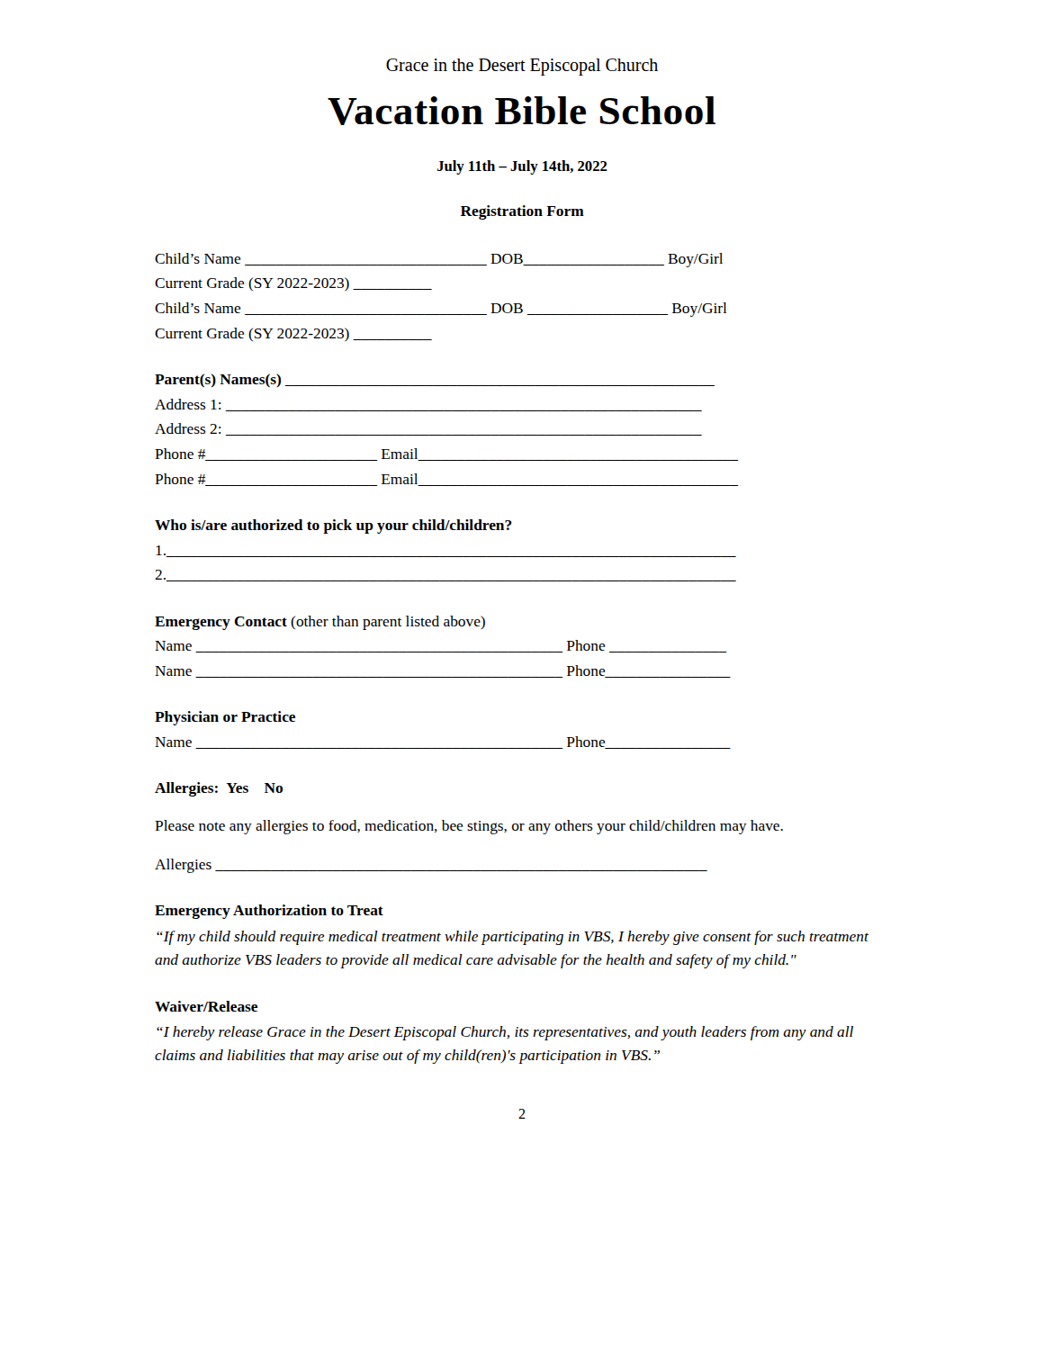Grace in the Desert Episcopal Church
Vacation Bible School
July 11th – July 14th, 2022
Registration Form
Child’s Name _______________________________ DOB__________________ Boy/Girl
Current Grade (SY 2022-2023) __________
Child’s Name _______________________________ DOB __________________ Boy/Girl
Current Grade (SY 2022-2023) __________
Parent(s) Names(s) _______________________________________________________
Address 1: _____________________________________________________________
Address 2: _____________________________________________________________
Phone #______________________ Email_________________________________________
Phone #______________________ Email_________________________________________
Who is/are authorized to pick up your child/children?
1._________________________________________________________________________
2._________________________________________________________________________
Emergency Contact (other than parent listed above)
Name _______________________________________________ Phone _______________
Name _______________________________________________ Phone________________
Physician or Practice
Name _______________________________________________ Phone________________
Allergies: Yes No
Please note any allergies to food, medication, bee stings, or any others your child/children may have.
Allergies _______________________________________________________________
Emergency Authorization to Treat
“If my child should require medical treatment while participating in VBS, I hereby give consent for such treatment and authorize VBS leaders to provide all medical care advisable for the health and safety of my child."
Waiver/Release
“I hereby release Grace in the Desert Episcopal Church, its representatives, and youth leaders from any and all claims and liabilities that may arise out of my child(ren)'s participation in VBS.”
2